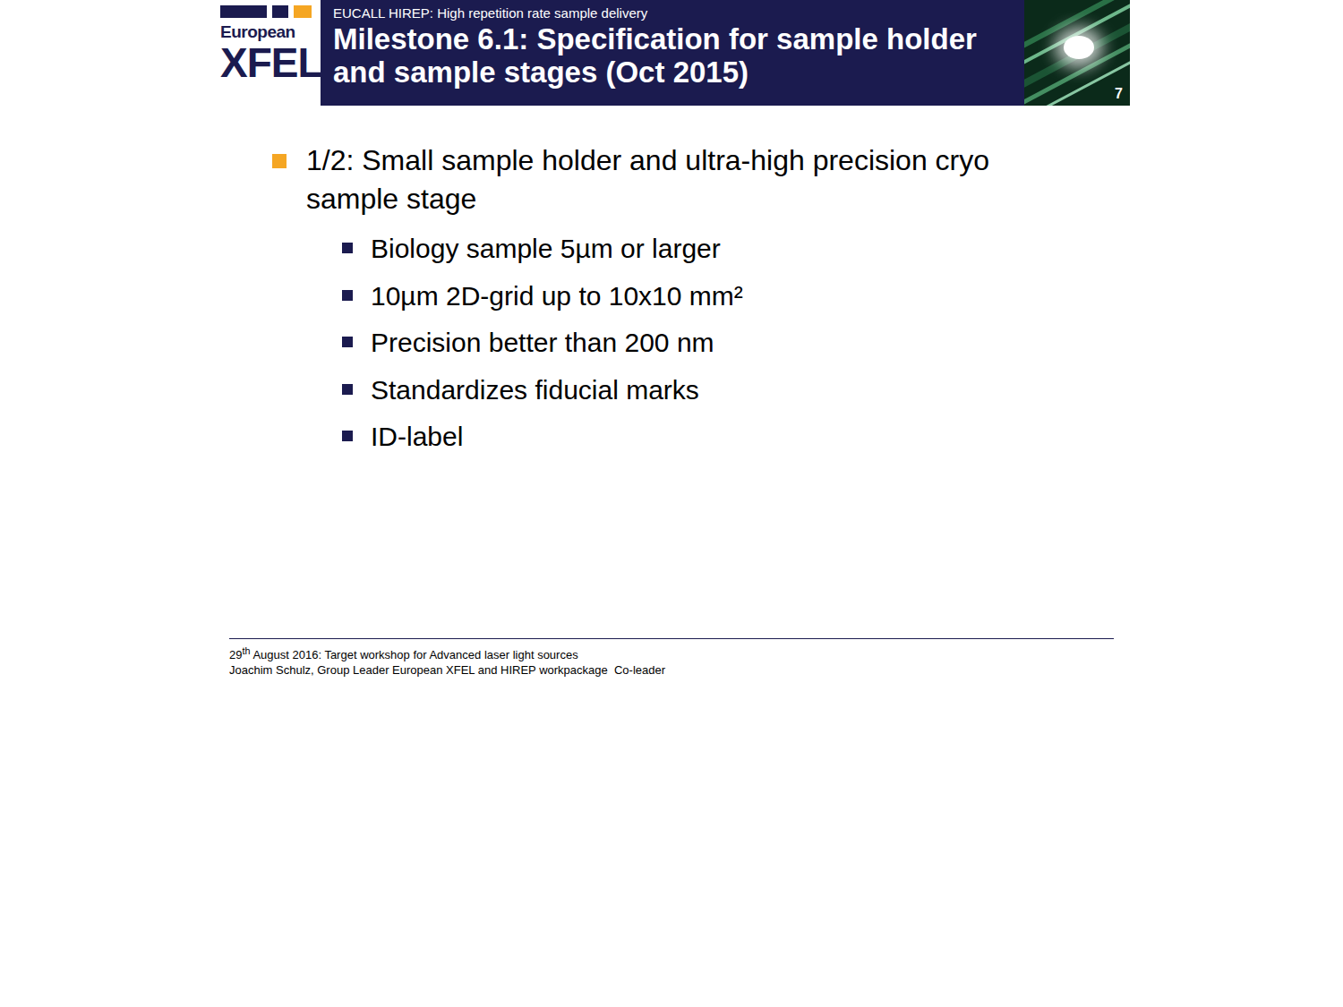European
XFEL
EUCALL HIREP: High repetition rate sample delivery
Milestone 6.1: Specification for sample holder and sample stages (Oct 2015)
7
1/2: Small sample holder and ultra-high precision cryo sample stage
Biology sample 5µm or larger
10µm 2D-grid up to 10x10 mm²
Precision better than 200 nm
Standardizes fiducial marks
ID-label
29th August 2016: Target workshop for Advanced laser light sources
Joachim Schulz, Group Leader European XFEL and HIREP workpackage Co-leader